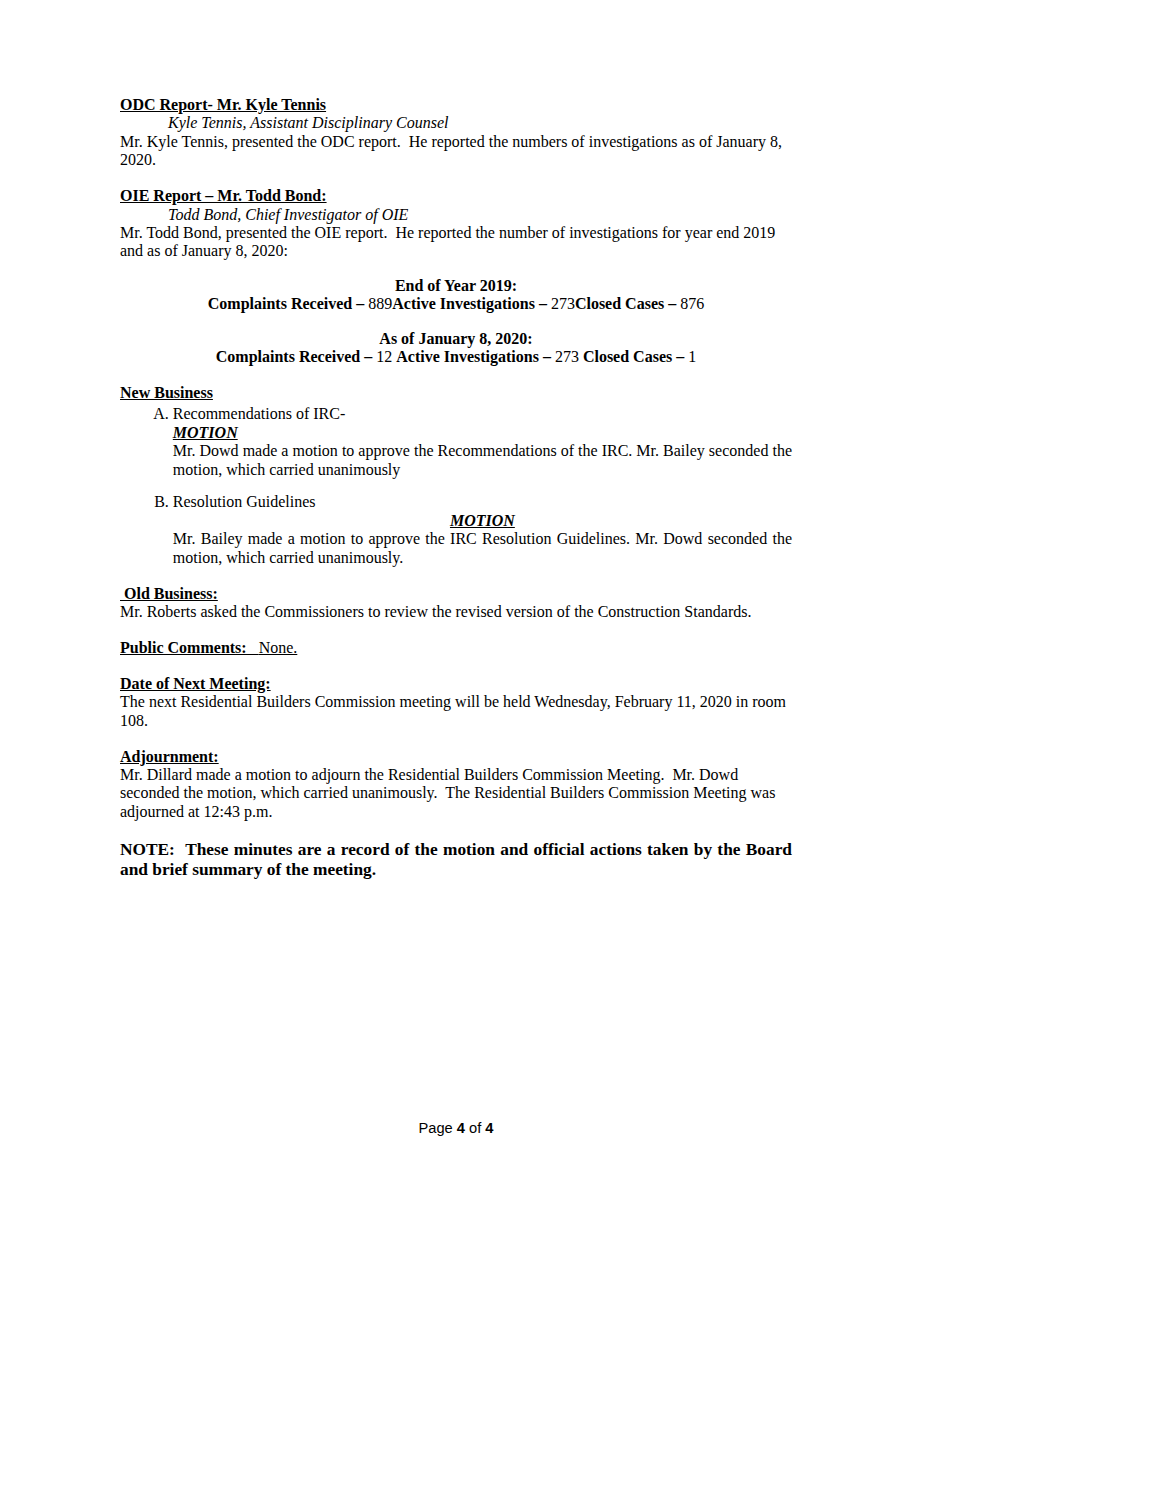ODC Report- Mr. Kyle Tennis
Kyle Tennis, Assistant Disciplinary Counsel
Mr. Kyle Tennis, presented the ODC report. He reported the numbers of investigations as of January 8, 2020.
OIE Report – Mr. Todd Bond:
Todd Bond, Chief Investigator of OIE
Mr. Todd Bond, presented the OIE report. He reported the number of investigations for year end 2019 and as of January 8, 2020:
End of Year 2019:
Complaints Received – 889Active Investigations – 273Closed Cases – 876
As of January 8, 2020:
Complaints Received – 12 Active Investigations – 273 Closed Cases – 1
New Business
Recommendations of IRC- MOTION
Mr. Dowd made a motion to approve the Recommendations of the IRC. Mr. Bailey seconded the motion, which carried unanimously
Resolution Guidelines MOTION
Mr. Bailey made a motion to approve the IRC Resolution Guidelines. Mr. Dowd seconded the motion, which carried unanimously.
Old Business:
Mr. Roberts asked the Commissioners to review the revised version of the Construction Standards.
Public Comments: None.
Date of Next Meeting:
The next Residential Builders Commission meeting will be held Wednesday, February 11, 2020 in room 108.
Adjournment:
Mr. Dillard made a motion to adjourn the Residential Builders Commission Meeting. Mr. Dowd seconded the motion, which carried unanimously. The Residential Builders Commission Meeting was adjourned at 12:43 p.m.
NOTE: These minutes are a record of the motion and official actions taken by the Board and brief summary of the meeting.
Page 4 of 4